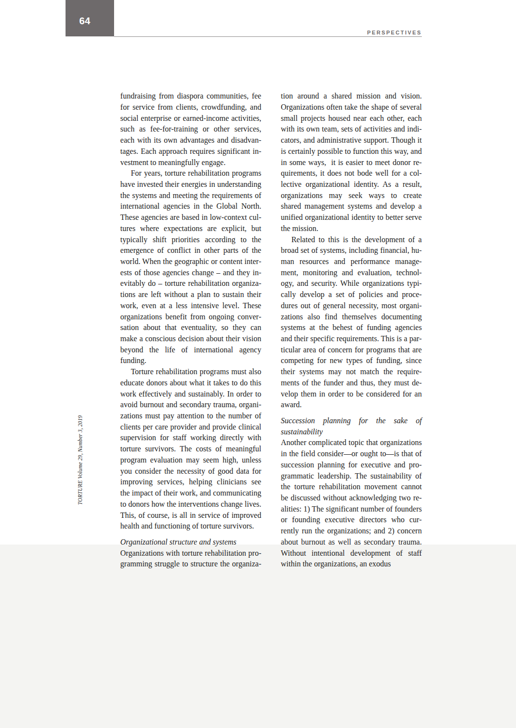64
Perspectives
TORTURE Volume 29, Number 3, 2019
fundraising from diaspora communities, fee for service from clients, crowdfunding, and social enterprise or earned-income activities, such as fee-for-training or other services, each with its own advantages and disadvantages. Each approach requires significant investment to meaningfully engage.
For years, torture rehabilitation programs have invested their energies in understanding the systems and meeting the requirements of international agencies in the Global North. These agencies are based in low-context cultures where expectations are explicit, but typically shift priorities according to the emergence of conflict in other parts of the world. When the geographic or content interests of those agencies change – and they inevitably do – torture rehabilitation organizations are left without a plan to sustain their work, even at a less intensive level. These organizations benefit from ongoing conversation about that eventuality, so they can make a conscious decision about their vision beyond the life of international agency funding.
Torture rehabilitation programs must also educate donors about what it takes to do this work effectively and sustainably. In order to avoid burnout and secondary trauma, organizations must pay attention to the number of clients per care provider and provide clinical supervision for staff working directly with torture survivors. The costs of meaningful program evaluation may seem high, unless you consider the necessity of good data for improving services, helping clinicians see the impact of their work, and communicating to donors how the interventions change lives. This, of course, is all in service of improved health and functioning of torture survivors.
Organizational structure and systems
Organizations with torture rehabilitation programming struggle to structure the organization around a shared mission and vision. Organizations often take the shape of several small projects housed near each other, each with its own team, sets of activities and indicators, and administrative support. Though it is certainly possible to function this way, and in some ways, it is easier to meet donor requirements, it does not bode well for a collective organizational identity. As a result, organizations may seek ways to create shared management systems and develop a unified organizational identity to better serve the mission.
Related to this is the development of a broad set of systems, including financial, human resources and performance management, monitoring and evaluation, technology, and security. While organizations typically develop a set of policies and procedures out of general necessity, most organizations also find themselves documenting systems at the behest of funding agencies and their specific requirements. This is a particular area of concern for programs that are competing for new types of funding, since their systems may not match the requirements of the funder and thus, they must develop them in order to be considered for an award.
Succession planning for the sake of sustainability
Another complicated topic that organizations in the field consider—or ought to—is that of succession planning for executive and programmatic leadership. The sustainability of the torture rehabilitation movement cannot be discussed without acknowledging two realities: 1) The significant number of founders or founding executive directors who currently run the organizations; and 2) concern about burnout as well as secondary trauma. Without intentional development of staff within the organizations, an exodus